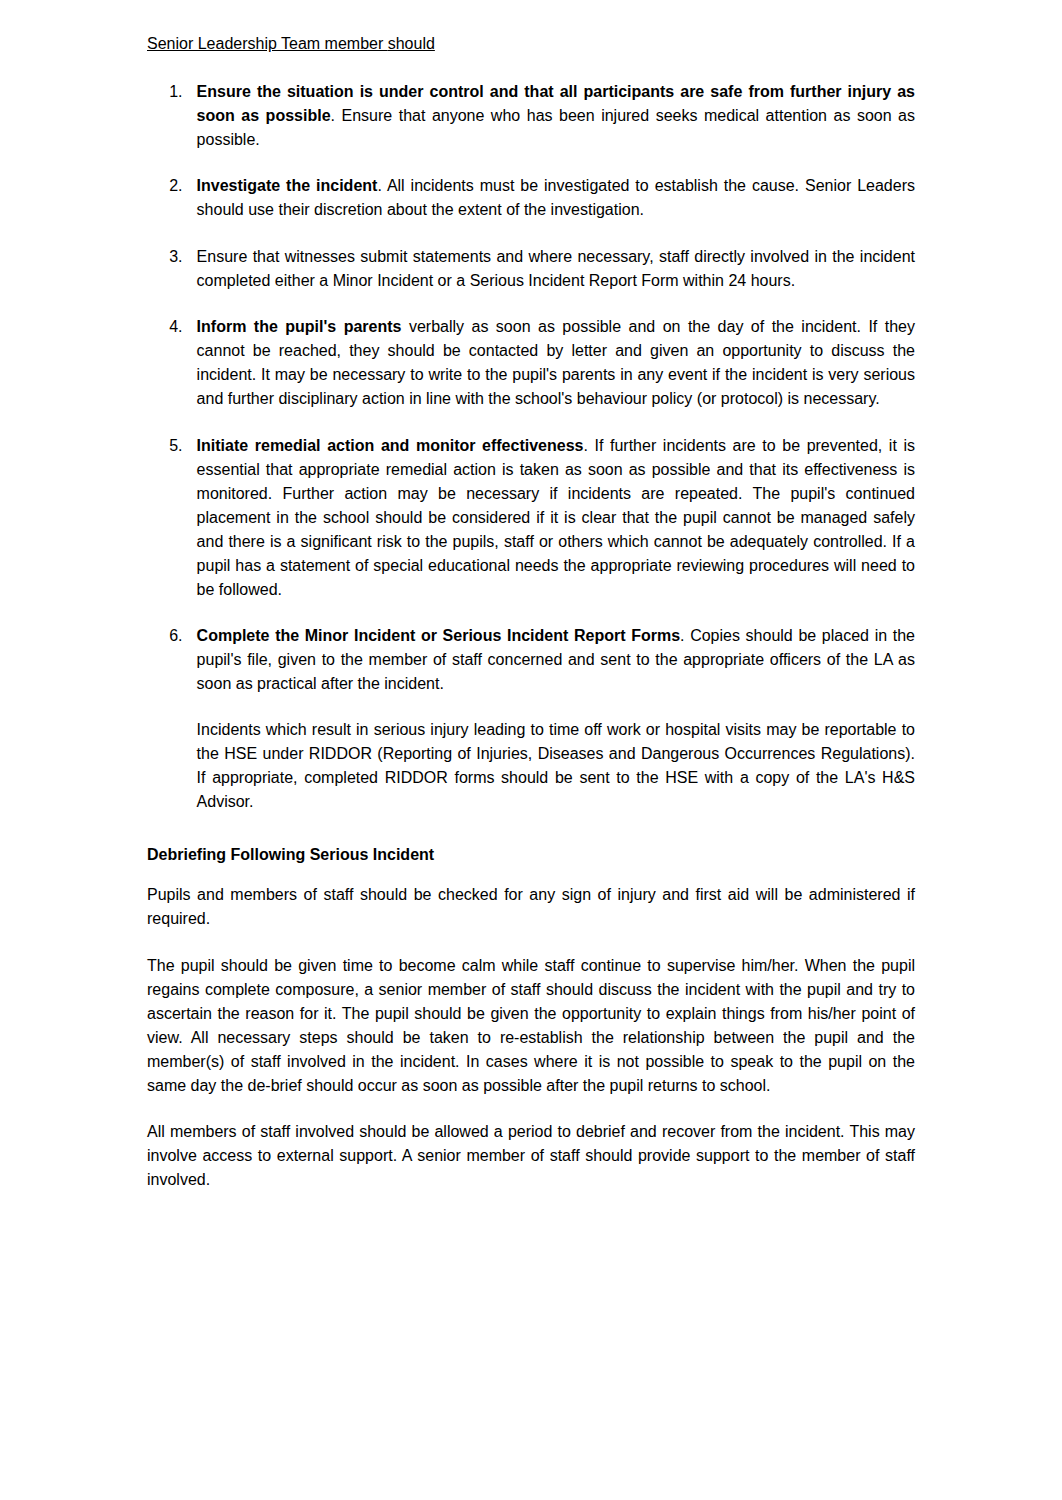Senior Leadership Team member should
Ensure the situation is under control and that all participants are safe from further injury as soon as possible. Ensure that anyone who has been injured seeks medical attention as soon as possible.
Investigate the incident. All incidents must be investigated to establish the cause. Senior Leaders should use their discretion about the extent of the investigation.
Ensure that witnesses submit statements and where necessary, staff directly involved in the incident completed either a Minor Incident or a Serious Incident Report Form within 24 hours.
Inform the pupil's parents verbally as soon as possible and on the day of the incident. If they cannot be reached, they should be contacted by letter and given an opportunity to discuss the incident. It may be necessary to write to the pupil's parents in any event if the incident is very serious and further disciplinary action in line with the school's behaviour policy (or protocol) is necessary.
Initiate remedial action and monitor effectiveness. If further incidents are to be prevented, it is essential that appropriate remedial action is taken as soon as possible and that its effectiveness is monitored. Further action may be necessary if incidents are repeated. The pupil's continued placement in the school should be considered if it is clear that the pupil cannot be managed safely and there is a significant risk to the pupils, staff or others which cannot be adequately controlled. If a pupil has a statement of special educational needs the appropriate reviewing procedures will need to be followed.
Complete the Minor Incident or Serious Incident Report Forms. Copies should be placed in the pupil's file, given to the member of staff concerned and sent to the appropriate officers of the LA as soon as practical after the incident.
Incidents which result in serious injury leading to time off work or hospital visits may be reportable to the HSE under RIDDOR (Reporting of Injuries, Diseases and Dangerous Occurrences Regulations). If appropriate, completed RIDDOR forms should be sent to the HSE with a copy of the LA's H&S Advisor.
Debriefing Following Serious Incident
Pupils and members of staff should be checked for any sign of injury and first aid will be administered if required.
The pupil should be given time to become calm while staff continue to supervise him/her. When the pupil regains complete composure, a senior member of staff should discuss the incident with the pupil and try to ascertain the reason for it. The pupil should be given the opportunity to explain things from his/her point of view. All necessary steps should be taken to re-establish the relationship between the pupil and the member(s) of staff involved in the incident. In cases where it is not possible to speak to the pupil on the same day the de-brief should occur as soon as possible after the pupil returns to school.
All members of staff involved should be allowed a period to debrief and recover from the incident. This may involve access to external support. A senior member of staff should provide support to the member of staff involved.